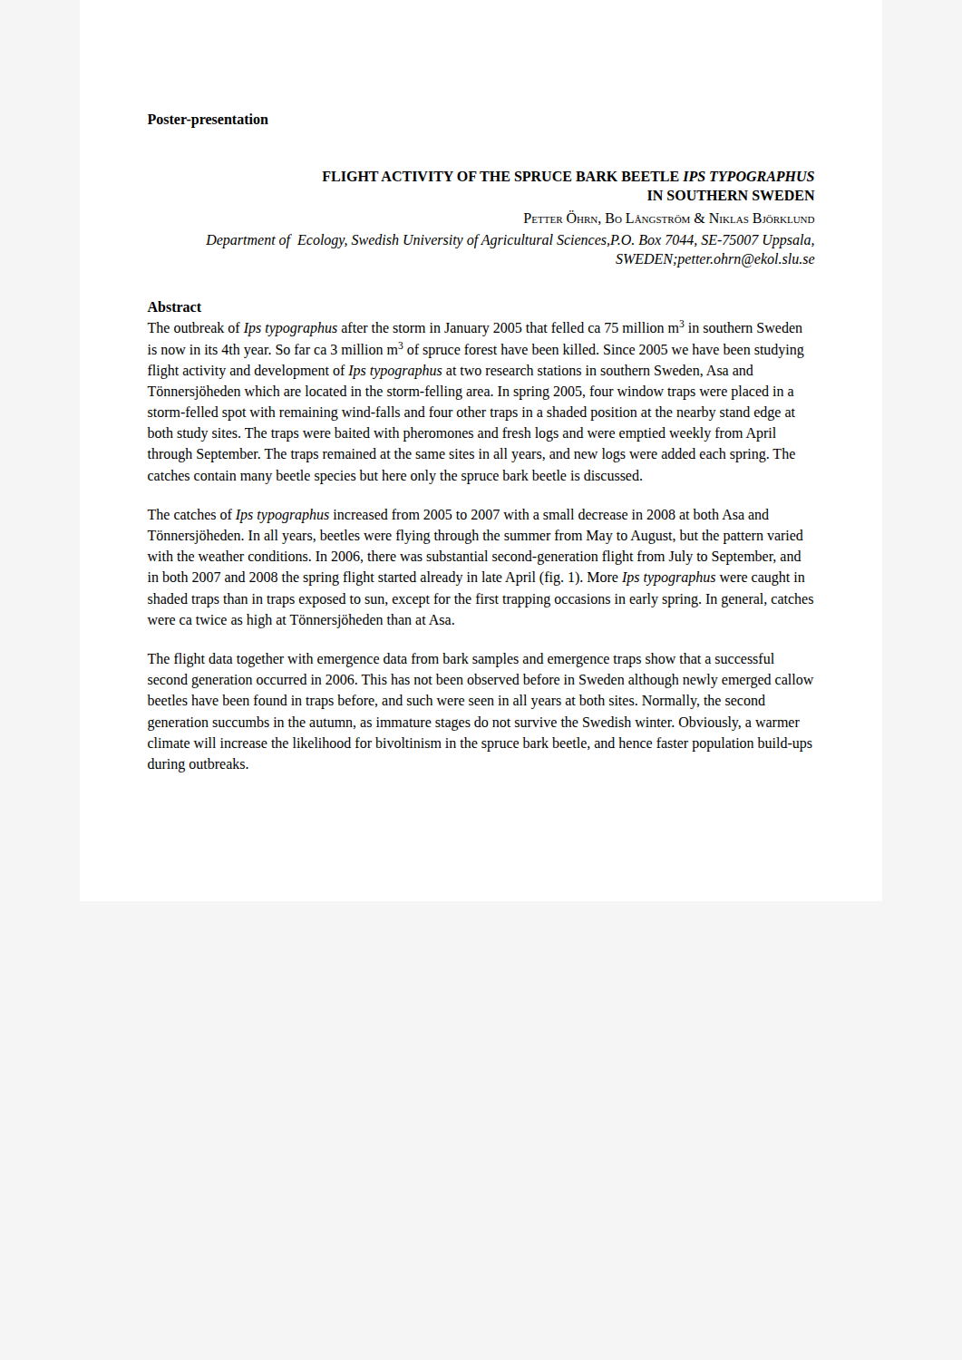Poster-presentation
Flight activity of the spruce bark beetle Ips typographus
in southern Sweden
Petter Öhrn, Bo Långström & Niklas Björklund
Department of Ecology, Swedish University of Agricultural Sciences,P.O. Box 7044, SE-75007 Uppsala, SWEDEN;petter.ohrn@ekol.slu.se
Abstract
The outbreak of Ips typographus after the storm in January 2005 that felled ca 75 million m3 in southern Sweden is now in its 4th year. So far ca 3 million m3 of spruce forest have been killed. Since 2005 we have been studying flight activity and development of Ips typographus at two research stations in southern Sweden, Asa and Tönnersjöheden which are located in the storm-felling area. In spring 2005, four window traps were placed in a storm-felled spot with remaining wind-falls and four other traps in a shaded position at the nearby stand edge at both study sites. The traps were baited with pheromones and fresh logs and were emptied weekly from April through September. The traps remained at the same sites in all years, and new logs were added each spring. The catches contain many beetle species but here only the spruce bark beetle is discussed.
The catches of Ips typographus increased from 2005 to 2007 with a small decrease in 2008 at both Asa and Tönnersjöheden. In all years, beetles were flying through the summer from May to August, but the pattern varied with the weather conditions. In 2006, there was substantial second-generation flight from July to September, and in both 2007 and 2008 the spring flight started already in late April (fig. 1). More Ips typographus were caught in shaded traps than in traps exposed to sun, except for the first trapping occasions in early spring. In general, catches were ca twice as high at Tönnersjöheden than at Asa.
The flight data together with emergence data from bark samples and emergence traps show that a successful second generation occurred in 2006. This has not been observed before in Sweden although newly emerged callow beetles have been found in traps before, and such were seen in all years at both sites. Normally, the second generation succumbs in the autumn, as immature stages do not survive the Swedish winter. Obviously, a warmer climate will increase the likelihood for bivoltinism in the spruce bark beetle, and hence faster population build-ups during outbreaks.